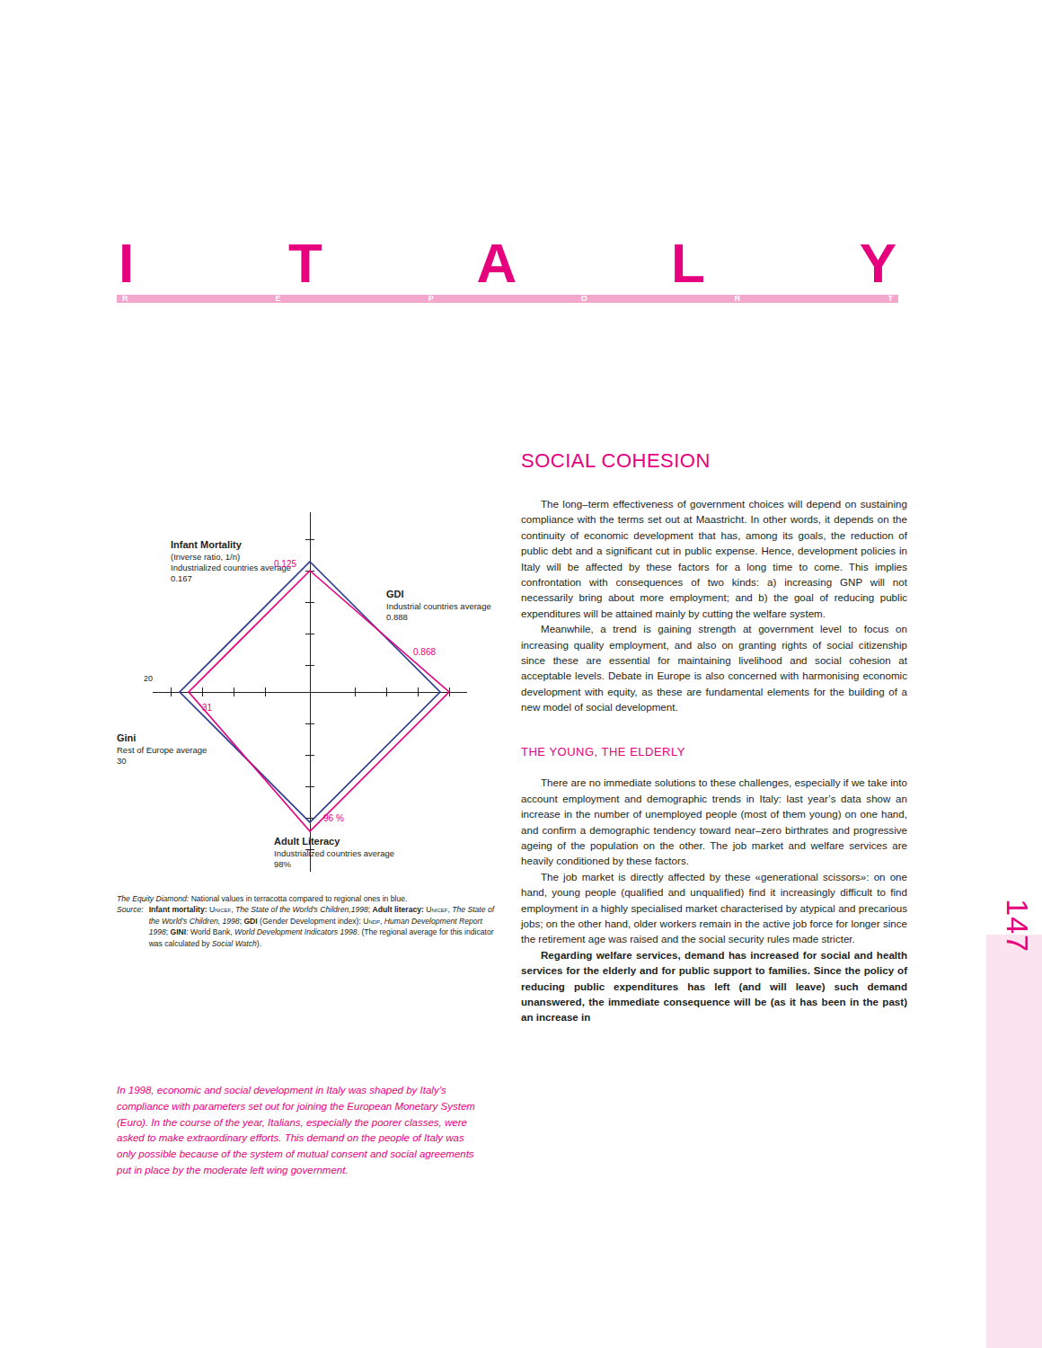ITALY
REPORT
Infant Mortality
(Inverse ratio, 1/n)
Industrialized countries average
0.167
GDI
Industrial countries average
0.888
Gini
Rest of Europe average
30
Adult Literacy
Industrialized countries average
98%
0.125
0.868
31
96 %
20
The Equity Diamond: National values in terracotta compared to regional ones in blue.
| Source: | Infant mortality: Unicef , The State of the World's Children,1998 ; Adult literacy: Unicef , The State of the World's Children, 1998 ; GDI (Gender Development index): Undp , Human Development Report 1998 ; GINI : World Bank, World Development Indicators 1998 . (The regional average for this indicator was calculated by Social Watch ). |
In 1998, economic and social development in Italy was shaped by Italy’s compliance with parameters set out for joining the European Monetary System (Euro). In the course of the year, Italians, especially the poorer classes, were asked to make extraordinary efforts. This demand on the people of Italy was only possible because of the system of mutual consent and social agreements put in place by the moderate left wing government.
SOCIAL COHESION
The long–term effectiveness of government choices will depend on sustaining compliance with the terms set out at Maastricht. In other words, it depends on the continuity of economic development that has, among its goals, the reduction of public debt and a significant cut in public expense. Hence, development policies in Italy will be affected by these factors for a long time to come. This implies confrontation with consequences of two kinds: a) increasing GNP will not necessarily bring about more employment; and b) the goal of reducing public expenditures will be attained mainly by cutting the welfare system.
Meanwhile, a trend is gaining strength at government level to focus on increasing quality employment, and also on granting rights of social citizenship since these are essential for maintaining livelihood and social cohesion at acceptable levels. Debate in Europe is also concerned with harmonising economic development with equity, as these are fundamental elements for the building of a new model of social development.
THE YOUNG, THE ELDERLY
There are no immediate solutions to these challenges, especially if we take into account employment and demographic trends in Italy: last year’s data show an increase in the number of unemployed people (most of them young) on one hand, and confirm a demographic tendency toward near–zero birthrates and progressive ageing of the population on the other. The job market and welfare services are heavily conditioned by these factors.
The job market is directly affected by these «generational scissors»: on one hand, young people (qualified and unqualified) find it increasingly difficult to find employment in a highly specialised market characterised by atypical and precarious jobs; on the other hand, older workers remain in the active job force for longer since the retirement age was raised and the social security rules made stricter.
Regarding welfare services, demand has increased for social and health services for the elderly and for public support to families. Since the policy of reducing public expenditures has left (and will leave) such demand unanswered, the immediate consequence will be (as it has been in the past) an increase in
147